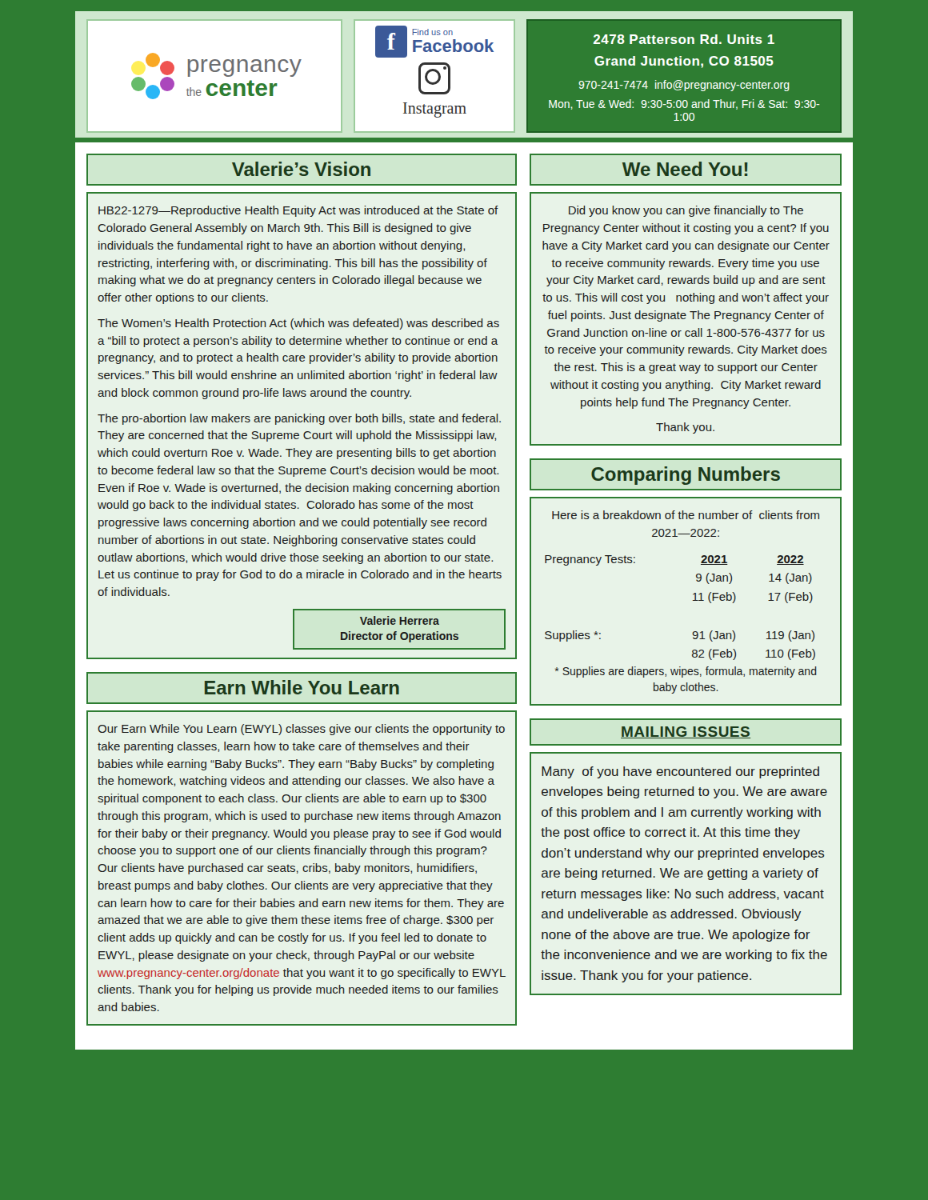pregnancy
the center
f
Find us on
Facebook
Instagram
2478 Patterson Rd. Units 1
Grand Junction, CO 81505
970-241-7474 info@pregnancy-center.org
Mon, Tue & Wed: 9:30-5:00 and Thur, Fri & Sat: 9:30-1:00
Valerie’s Vision
HB22-1279—Reproductive Health Equity Act was introduced at the State of Colorado General Assembly on March 9th. This Bill is designed to give individuals the fundamental right to have an abortion without denying, restricting, interfering with, or discriminating. This bill has the possibility of making what we do at pregnancy centers in Colorado illegal because we offer other options to our clients.
The Women’s Health Protection Act (which was defeated) was described as a “bill to protect a person’s ability to determine whether to continue or end a pregnancy, and to protect a health care provider’s ability to provide abortion services.” This bill would enshrine an unlimited abortion ‘right’ in federal law and block common ground pro-life laws around the country.
The pro-abortion law makers are panicking over both bills, state and federal. They are concerned that the Supreme Court will uphold the Mississippi law, which could overturn Roe v. Wade. They are presenting bills to get abortion to become federal law so that the Supreme Court’s decision would be moot. Even if Roe v. Wade is overturned, the decision making concerning abortion would go back to the individual states. Colorado has some of the most progressive laws concerning abortion and we could potentially see record number of abortions in out state. Neighboring conservative states could outlaw abortions, which would drive those seeking an abortion to our state. Let us continue to pray for God to do a miracle in Colorado and in the hearts of individuals.
Valerie Herrera
Director of Operations
Earn While You Learn
Our Earn While You Learn (EWYL) classes give our clients the opportunity to take parenting classes, learn how to take care of themselves and their babies while earning “Baby Bucks”. They earn “Baby Bucks” by completing the homework, watching videos and attending our classes. We also have a spiritual component to each class. Our clients are able to earn up to $300 through this program, which is used to purchase new items through Amazon for their baby or their pregnancy. Would you please pray to see if God would choose you to support one of our clients financially through this program? Our clients have purchased car seats, cribs, baby monitors, humidifiers, breast pumps and baby clothes. Our clients are very appreciative that they can learn how to care for their babies and earn new items for them. They are amazed that we are able to give them these items free of charge. $300 per client adds up quickly and can be costly for us. If you feel led to donate to EWYL, please designate on your check, through PayPal or our website www.pregnancy-center.org/donate that you want it to go specifically to EWYL clients. Thank you for helping us provide much needed items to our families and babies.
We Need You!
Did you know you can give financially to The Pregnancy Center without it costing you a cent? If you have a City Market card you can designate our Center to receive community rewards. Every time you use your City Market card, rewards build up and are sent to us. This will cost you nothing and won’t affect your fuel points. Just designate The Pregnancy Center of Grand Junction on-line or call 1-800-576-4377 for us to receive your community rewards. City Market does the rest. This is a great way to support our Center without it costing you anything. City Market reward points help fund The Pregnancy Center.
Thank you.
Comparing Numbers
Here is a breakdown of the number of clients from 2021—2022:
| Pregnancy Tests: | 2021 | 2022 |
| | 9 (Jan) | 14 (Jan) |
| | 11 (Feb) | 17 (Feb) |
| Supplies *: | 91 (Jan) | 119 (Jan) |
| | 82 (Feb) | 110 (Feb) |
* Supplies are diapers, wipes, formula, maternity and baby clothes.
MAILING ISSUES
Many of you have encountered our preprinted envelopes being returned to you. We are aware of this problem and I am currently working with the post office to correct it. At this time they don’t understand why our preprinted envelopes are being returned. We are getting a variety of return messages like: No such address, vacant and undeliverable as addressed. Obviously none of the above are true. We apologize for the inconvenience and we are working to fix the issue. Thank you for your patience.